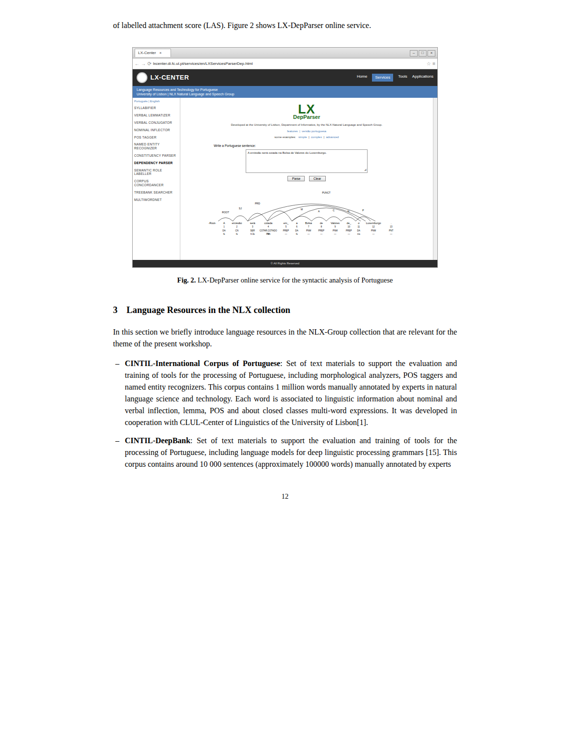of labelled attachment score (LAS). Figure 2 shows LX-DepParser online service.
LX-Center × –□×
← → ⟳ lxcenter.di.fc.ul.pt/services/en/LXServicesParserDep.html ☆ ≡
LX-CENTER
Home Services Tools Applications
Language Resources and Technology for Portuguese
University of Lisbon | NLX Natural Language and Speech Group
Português | English
Syllabifier
Verbal Lemmatizer
Verbal Conjugator
Nominal Inflector
POS Tagger
Named Entity Recognizer
Constituency Parser
Dependency Parser
Semantic Role Labeller
Corpus Concordancer
Treebank Searcher
MultiWordNet
LX DepParser
Developed at the University of Lisbon, Department of Informatics, by the NLX-Natural Language and Speech Group.
features | versão portuguesa
some examples: simple | complex | advanced
Write a Portuguese sentence:
A emissão será cotada na Bolsa de Valores do Luxemburgo. ◢
Parse Clear
ROOT SJ PRD PUNCT M A C N P -Root- A emissão será cotada em_ a Bolsa de Valores de_ o Luxemburgo . 1 2 3 4 5 6 7 8 9 10 11 12 13 DA CN SER COTAR,COTADO PREP DA PNM PREP PNM PREP DA PNM PNT fs fs fi-3s PPA — fs — — — — ms — — fs
© All Rights Reserved
Fig. 2. LX-DepParser online service for the syntactic analysis of Portuguese
3 Language Resources in the NLX collection
In this section we briefly introduce language resources in the NLX-Group collection that are relevant for the theme of the present workshop.
CINTIL-International Corpus of Portuguese: Set of text materials to support the evaluation and training of tools for the processing of Portuguese, including morphological analyzers, POS taggers and named entity recognizers. This corpus contains 1 million words manually annotated by experts in natural language science and technology. Each word is associated to linguistic information about nominal and verbal inflection, lemma, POS and about closed classes multi-word expressions. It was developed in cooperation with CLUL-Center of Linguistics of the University of Lisbon[1].
CINTIL-DeepBank: Set of text materials to support the evaluation and training of tools for the processing of Portuguese, including language models for deep linguistic processing grammars [15]. This corpus contains around 10 000 sentences (approximately 100000 words) manually annotated by experts
12